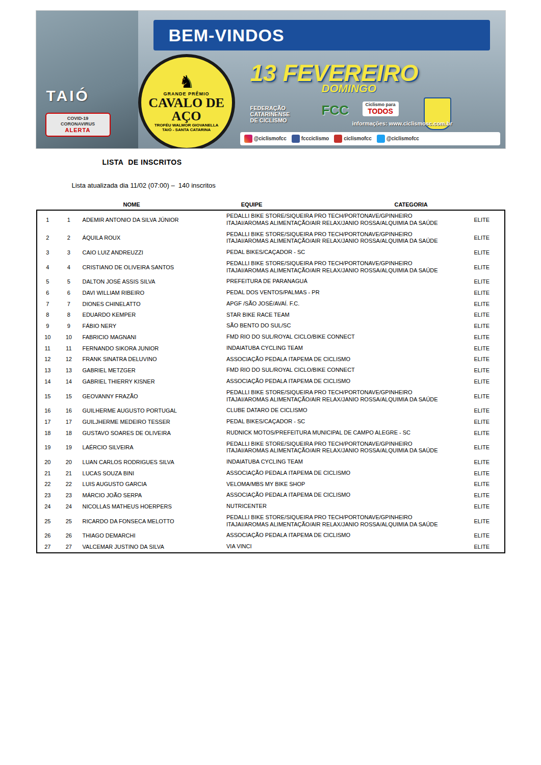BEM-VINDOS
TAIÓ
COVID-19
CORONAVIRUS
ALERTA
♞
GRANDE PRÊMIO
CAVALO DE AÇO
TROFÉU WALMOR GIOVANELLA
TAIÓ - SANTA CATARINA
13 FEVEREIRO
DOMINGO
FEDERAÇÃO
CATARINENSE
DE CICLISMO
FCC
Ciclismo para
TODOS
informações: www.ciclismosc.com.br
@ciclismofcc fccciclismo ciclismofcc @ciclismofcc
LISTA DE INSCRITOS
Lista atualizada dia 11/02 (07:00) – 140 inscritos
| | | NOME | EQUIPE | CATEGORIA |
| --- | --- | --- | --- | --- |
| 1 | 1 | ADEMIR ANTONIO DA SILVA JÚNIOR | PEDALLI BIKE STORE/SIQUEIRA PRO TECH/PORTONAVE/GPINHEIRO ITAJAI/AROMAS ALIMENTAÇÃO/AIR RELAX/JANIO ROSSA/ALQUIMIA DA SAÚDE | ELITE |
| 2 | 2 | ÁQUILA ROUX | PEDALLI BIKE STORE/SIQUEIRA PRO TECH/PORTONAVE/GPINHEIRO ITAJAI/AROMAS ALIMENTAÇÃO/AIR RELAX/JANIO ROSSA/ALQUIMIA DA SAÚDE | ELITE |
| 3 | 3 | CAIO LUIZ ANDREUZZI | PEDAL BIKES/CAÇADOR - SC | ELITE |
| 4 | 4 | CRISTIANO DE OLIVEIRA SANTOS | PEDALLI BIKE STORE/SIQUEIRA PRO TECH/PORTONAVE/GPINHEIRO ITAJAI/AROMAS ALIMENTAÇÃO/AIR RELAX/JANIO ROSSA/ALQUIMIA DA SAÚDE | ELITE |
| 5 | 5 | DALTON JOSÉ ASSIS SILVA | PREFEITURA DE PARANAGUÁ | ELITE |
| 6 | 6 | DAVI WILLIAM RIBEIRO | PEDAL DOS VENTOS/PALMAS - PR | ELITE |
| 7 | 7 | DIONES CHINELATTO | APGF /SÃO JOSÉ/AVAÍ. F.C. | ELITE |
| 8 | 8 | EDUARDO KEMPER | STAR BIKE RACE TEAM | ELITE |
| 9 | 9 | FÁBIO NERY | SÃO BENTO DO SUL/SC | ELITE |
| 10 | 10 | FABRICIO MAGNANI | FMD RIO DO SUL/ROYAL CICLO/BIKE CONNECT | ELITE |
| 11 | 11 | FERNANDO SIKORA JUNIOR | INDAIATUBA CYCLING TEAM | ELITE |
| 12 | 12 | FRANK SINATRA DELUVINO | ASSOCIAÇÃO PEDALA ITAPEMA DE CICLISMO | ELITE |
| 13 | 13 | GABRIEL METZGER | FMD RIO DO SUL/ROYAL CICLO/BIKE CONNECT | ELITE |
| 14 | 14 | GABRIEL THIERRY KISNER | ASSOCIAÇÃO PEDALA ITAPEMA DE CICLISMO | ELITE |
| 15 | 15 | GEOVANNY FRAZÃO | PEDALLI BIKE STORE/SIQUEIRA PRO TECH/PORTONAVE/GPINHEIRO ITAJAI/AROMAS ALIMENTAÇÃO/AIR RELAX/JANIO ROSSA/ALQUIMIA DA SAÚDE | ELITE |
| 16 | 16 | GUILHERME AUGUSTO PORTUGAL | CLUBE DATARO DE CICLISMO | ELITE |
| 17 | 17 | GUILJHERME MEDEIRO TESSER | PEDAL BIKES/CAÇADOR - SC | ELITE |
| 18 | 18 | GUSTAVO SOARES DE OLIVEIRA | RUDNICK MOTOS/PREFEITURA MUNICIPAL DE CAMPO ALEGRE - SC | ELITE |
| 19 | 19 | LAÉRCIO SILVEIRA | PEDALLI BIKE STORE/SIQUEIRA PRO TECH/PORTONAVE/GPINHEIRO ITAJAI/AROMAS ALIMENTAÇÃO/AIR RELAX/JANIO ROSSA/ALQUIMIA DA SAÚDE | ELITE |
| 20 | 20 | LUAN CARLOS RODRIGUES SILVA | INDAIATUBA CYCLING TEAM | ELITE |
| 21 | 21 | LUCAS SOUZA BINI | ASSOCIAÇÃO PEDALA ITAPEMA DE CICLISMO | ELITE |
| 22 | 22 | LUIS AUGUSTO GARCIA | VELOMA/MBS MY BIKE SHOP | ELITE |
| 23 | 23 | MÁRCIO JOÃO SERPA | ASSOCIAÇÃO PEDALA ITAPEMA DE CICLISMO | ELITE |
| 24 | 24 | NICOLLAS MATHEUS HOERPERS | NUTRICENTER | ELITE |
| 25 | 25 | RICARDO DA FONSECA MELOTTO | PEDALLI BIKE STORE/SIQUEIRA PRO TECH/PORTONAVE/GPINHEIRO ITAJAI/AROMAS ALIMENTAÇÃO/AIR RELAX/JANIO ROSSA/ALQUIMIA DA SAÚDE | ELITE |
| 26 | 26 | THIAGO DEMARCHI | ASSOCIAÇÃO PEDALA ITAPEMA DE CICLISMO | ELITE |
| 27 | 27 | VALCEMAR JUSTINO DA SILVA | VIA VINCI | ELITE |